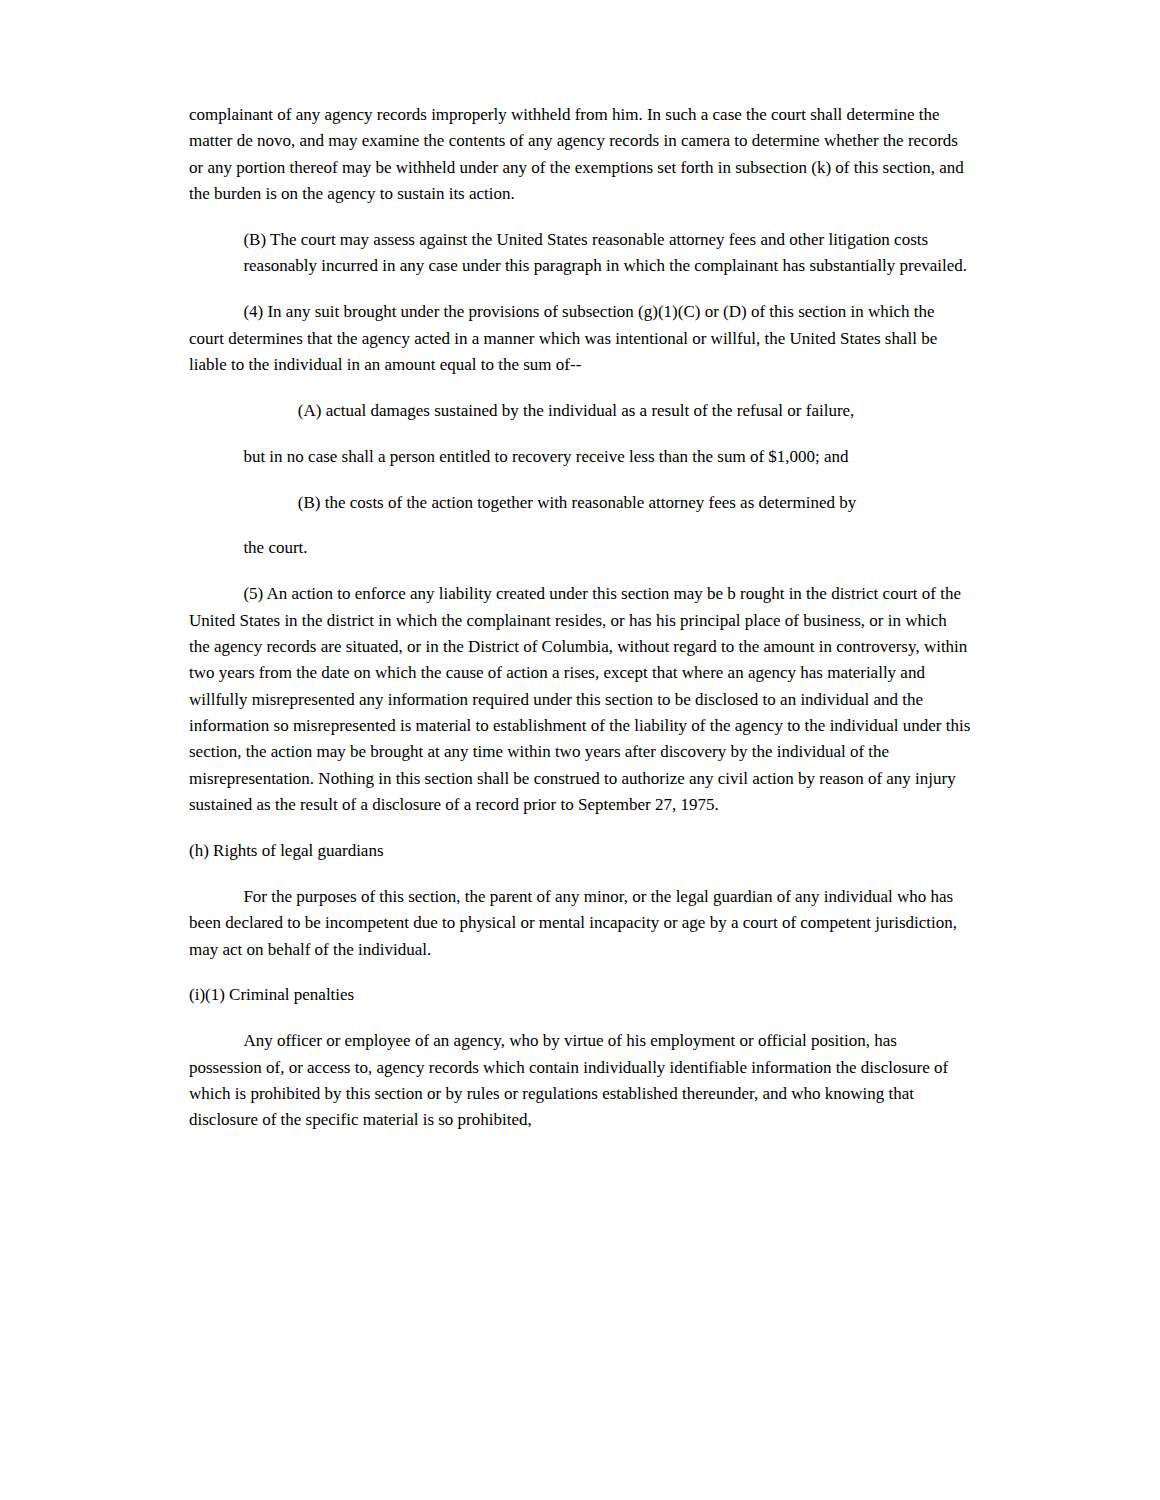complainant of any agency records improperly withheld from him. In such a case the court shall determine the matter de novo, and may examine the contents of any agency records in camera to determine whether the records or any portion thereof may be withheld under any of the exemptions set forth in subsection (k) of this section, and the burden is on the agency to sustain its action.
(B) The court may assess against the United States reasonable attorney fees and other litigation costs reasonably incurred in any case under this paragraph in which the complainant has substantially prevailed.
(4) In any suit brought under the provisions of subsection (g)(1)(C) or (D) of this section in which the court determines that the agency acted in a manner which was intentional or willful, the United States shall be liable to the individual in an amount equal to the sum of--
(A) actual damages sustained by the individual as a result of the refusal or failure,
but in no case shall a person entitled to recovery receive less than the sum of $1,000; and
(B) the costs of the action together with reasonable attorney fees as determined by
the court.
(5) An action to enforce any liability created under this section may be b rought in the district court of the United States in the district in which the complainant resides, or has his principal place of business, or in which the agency records are situated, or in the District of Columbia, without regard to the amount in controversy, within two years from the date on which the cause of action a rises, except that where an agency has materially and willfully misrepresented any information required under this section to be disclosed to an individual and the information so misrepresented is material to establishment of the liability of the agency to the individual under this section, the action may be brought at any time within two years after discovery by the individual of the misrepresentation. Nothing in this section shall be construed to authorize any civil action by reason of any injury sustained as the result of a disclosure of a record prior to September 27, 1975.
(h) Rights of legal guardians
For the purposes of this section, the parent of any minor, or the legal guardian of any individual who has been declared to be incompetent due to physical or mental incapacity or age by a court of competent jurisdiction, may act on behalf of the individual.
(i)(1) Criminal penalties
Any officer or employee of an agency, who by virtue of his employment or official position, has possession of, or access to, agency records which contain individually identifiable information the disclosure of which is prohibited by this section or by rules or regulations established thereunder, and who knowing that disclosure of the specific material is so prohibited,